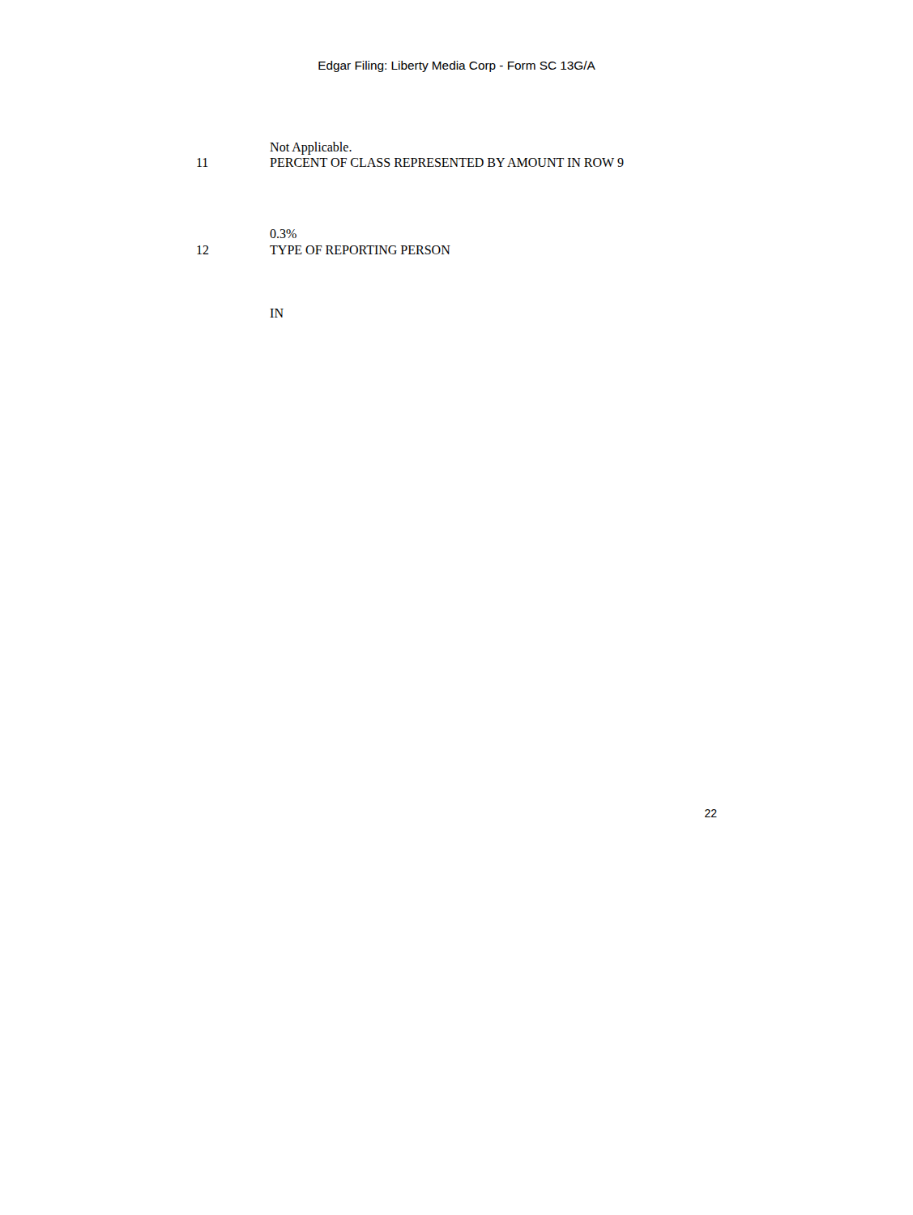Edgar Filing: Liberty Media Corp - Form SC 13G/A
| | Not Applicable. |
| 11 | PERCENT OF CLASS REPRESENTED BY AMOUNT IN ROW 9 |
| | 0.3% |
| 12 | TYPE OF REPORTING PERSON |
| | IN |
22